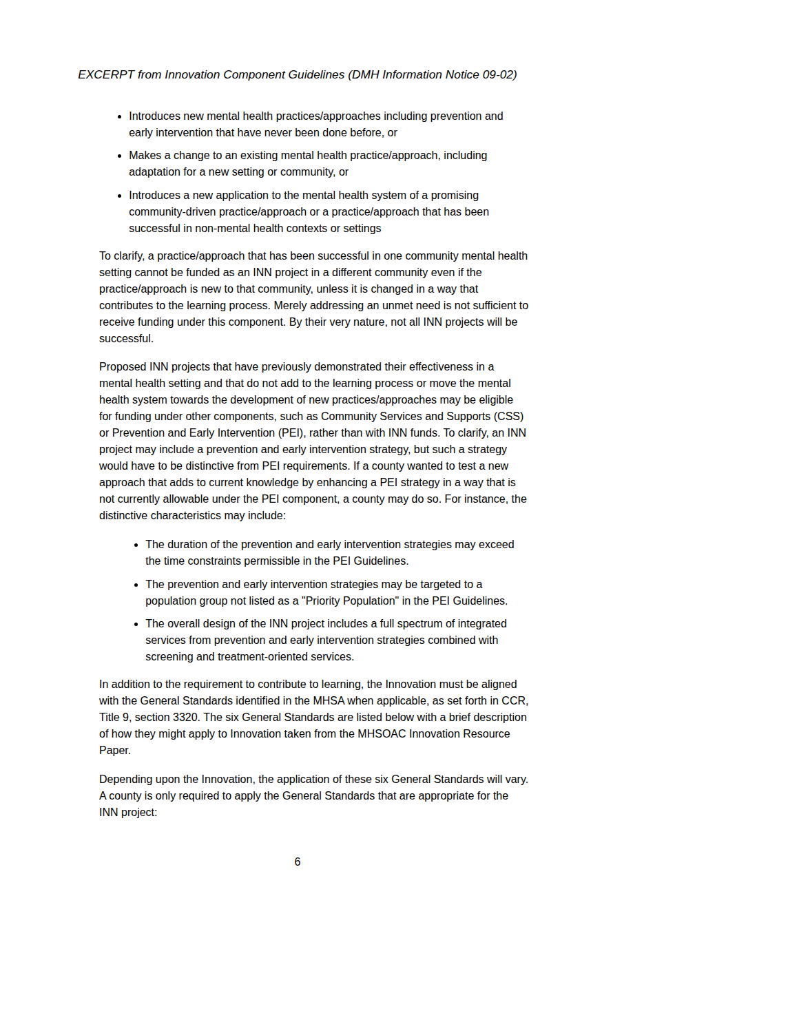EXCERPT from Innovation Component Guidelines (DMH Information Notice 09-02)
Introduces new mental health practices/approaches including prevention and early intervention that have never been done before, or
Makes a change to an existing mental health practice/approach, including adaptation for a new setting or community, or
Introduces a new application to the mental health system of a promising community-driven practice/approach or a practice/approach that has been successful in non-mental health contexts or settings
To clarify, a practice/approach that has been successful in one community mental health setting cannot be funded as an INN project in a different community even if the practice/approach is new to that community, unless it is changed in a way that contributes to the learning process. Merely addressing an unmet need is not sufficient to receive funding under this component. By their very nature, not all INN projects will be successful.
Proposed INN projects that have previously demonstrated their effectiveness in a mental health setting and that do not add to the learning process or move the mental health system towards the development of new practices/approaches may be eligible for funding under other components, such as Community Services and Supports (CSS) or Prevention and Early Intervention (PEI), rather than with INN funds. To clarify, an INN project may include a prevention and early intervention strategy, but such a strategy would have to be distinctive from PEI requirements. If a county wanted to test a new approach that adds to current knowledge by enhancing a PEI strategy in a way that is not currently allowable under the PEI component, a county may do so. For instance, the distinctive characteristics may include:
The duration of the prevention and early intervention strategies may exceed the time constraints permissible in the PEI Guidelines.
The prevention and early intervention strategies may be targeted to a population group not listed as a "Priority Population" in the PEI Guidelines.
The overall design of the INN project includes a full spectrum of integrated services from prevention and early intervention strategies combined with screening and treatment-oriented services.
In addition to the requirement to contribute to learning, the Innovation must be aligned with the General Standards identified in the MHSA when applicable, as set forth in CCR, Title 9, section 3320. The six General Standards are listed below with a brief description of how they might apply to Innovation taken from the MHSOAC Innovation Resource Paper.
Depending upon the Innovation, the application of these six General Standards will vary. A county is only required to apply the General Standards that are appropriate for the INN project:
6